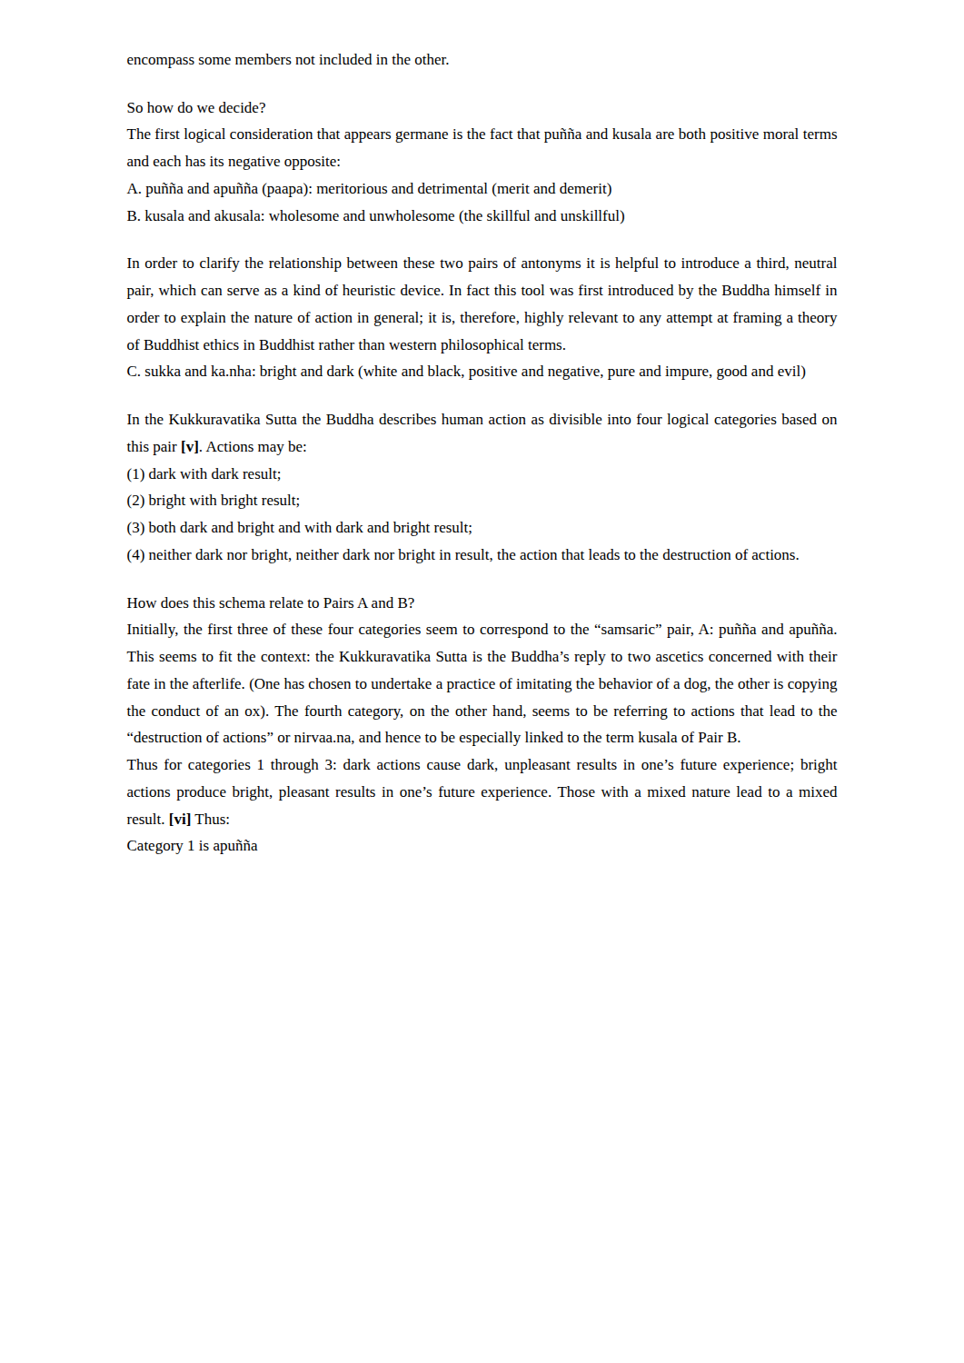encompass some members not included in the other.
So how do we decide?
The first logical consideration that appears germane is the fact that puñña and kusala are both positive moral terms and each has its negative opposite:
A. puñña and apuñña (paapa): meritorious and detrimental (merit and demerit)
B. kusala and akusala: wholesome and unwholesome (the skillful and unskillful)
In order to clarify the relationship between these two pairs of antonyms it is helpful to introduce a third, neutral pair, which can serve as a kind of heuristic device. In fact this tool was first introduced by the Buddha himself in order to explain the nature of action in general; it is, therefore, highly relevant to any attempt at framing a theory of Buddhist ethics in Buddhist rather than western philosophical terms.
C. sukka and ka.nha: bright and dark (white and black, positive and negative, pure and impure, good and evil)
In the Kukkuravatika Sutta the Buddha describes human action as divisible into four logical categories based on this pair [v]. Actions may be:
(1) dark with dark result;
(2) bright with bright result;
(3) both dark and bright and with dark and bright result;
(4) neither dark nor bright, neither dark nor bright in result, the action that leads to the destruction of actions.
How does this schema relate to Pairs A and B?
Initially, the first three of these four categories seem to correspond to the “samsaric” pair, A: puñña and apuñña. This seems to fit the context: the Kukkuravatika Sutta is the Buddha’s reply to two ascetics concerned with their fate in the afterlife. (One has chosen to undertake a practice of imitating the behavior of a dog, the other is copying the conduct of an ox). The fourth category, on the other hand, seems to be referring to actions that lead to the “destruction of actions” or nirvaa.na, and hence to be especially linked to the term kusala of Pair B.
Thus for categories 1 through 3: dark actions cause dark, unpleasant results in one’s future experience; bright actions produce bright, pleasant results in one’s future experience. Those with a mixed nature lead to a mixed result. [vi] Thus:
Category 1 is apuñña